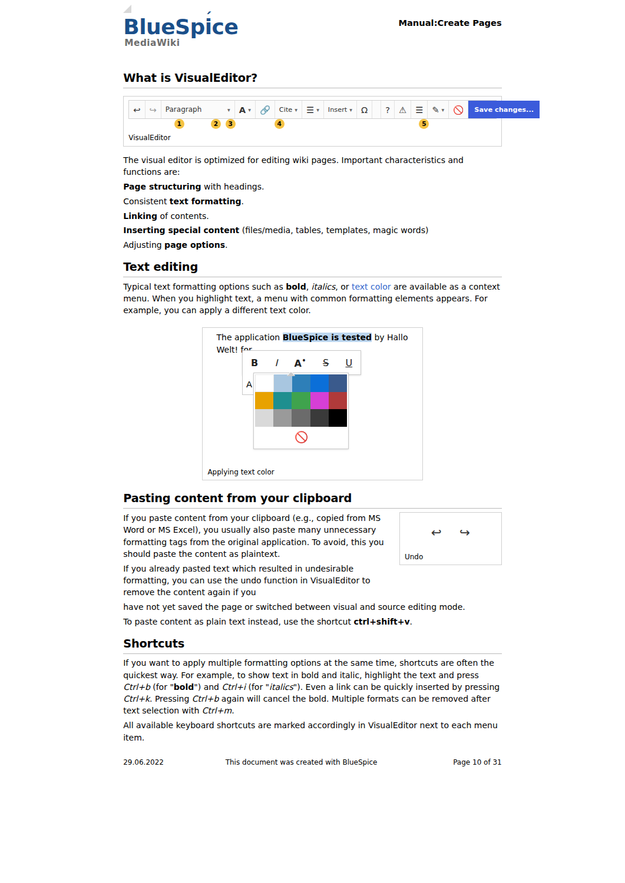BlueSpice
MediaWiki
Manual:Create Pages
What is VisualEditor?
↩
↪
Paragraph▾
A▾
🔗
Cite▾
☰▾
Insert▾
Ω
?
⚠
☰
✎▾
🚫
Save changes...
1
2
3
4
5
VisualEditor
The visual editor is optimized for editing wiki pages. Important characteristics and functions are:
Page structuring with headings.
Consistent text formatting.
Linking of contents.
Inserting special content (files/media, tables, templates, magic words)
Adjusting page options.
Text editing
Typical text formatting options such as bold, italics, or text color are available as a context menu. When you highlight text, a menu with common formatting elements appears. For example, you can apply a different text color.
The application BlueSpice is tested by Hallo Welt! for
B I A• S̶ U
A
🚫
Applying text color
Pasting content from your clipboard
If you paste content from your clipboard (e.g., copied from MS Word or MS Excel), you usually also paste many unnecessary formatting tags from the original application. To avoid, this you should paste the content as plaintext.
If you already pasted text which resulted in undesirable formatting, you can use the undo function in VisualEditor to remove the content again if you
↩ ↪
Undo
have not yet saved the page or switched between visual and source editing mode.
To paste content as plain text instead, use the shortcut ctrl+shift+v.
Shortcuts
If you want to apply multiple formatting options at the same time, shortcuts are often the quickest way. For example, to show text in bold and italic, highlight the text and press Ctrl+b (for "bold") and Ctrl+i (for "italics"). Even a link can be quickly inserted by pressing Ctrl+k. Pressing Ctrl+b again will cancel the bold. Multiple formats can be removed after text selection with Ctrl+m.
All available keyboard shortcuts are marked accordingly in VisualEditor next to each menu item.
29.06.2022
This document was created with BlueSpice
Page 10 of 31